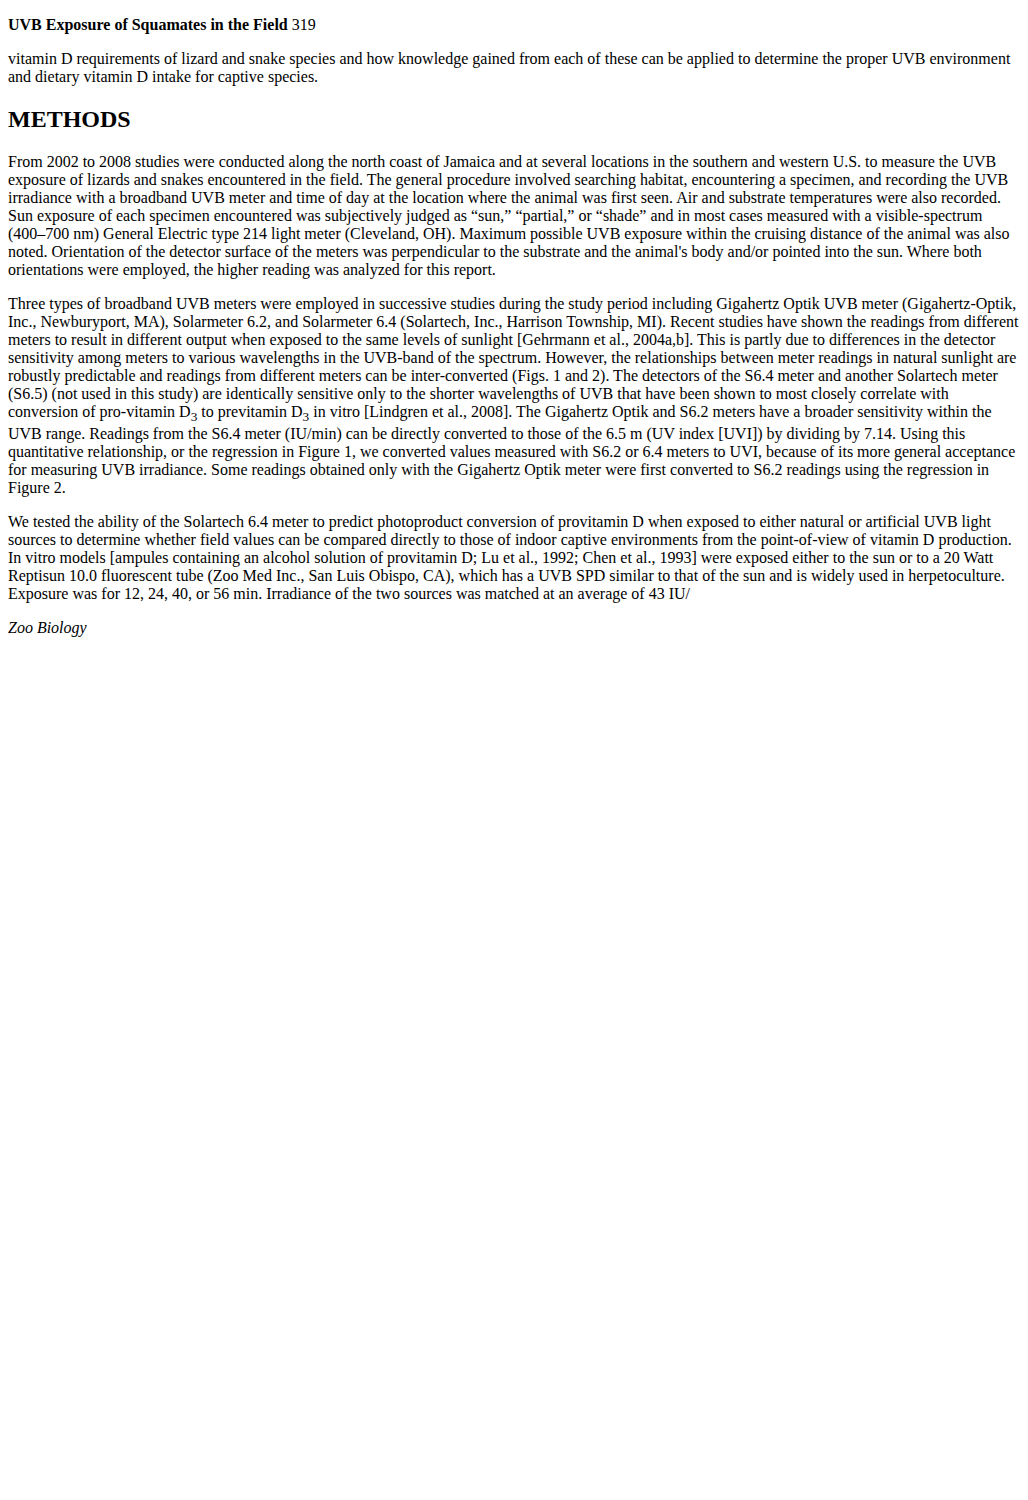UVB Exposure of Squamates in the Field 319
vitamin D requirements of lizard and snake species and how knowledge gained from each of these can be applied to determine the proper UVB environment and dietary vitamin D intake for captive species.
METHODS
From 2002 to 2008 studies were conducted along the north coast of Jamaica and at several locations in the southern and western U.S. to measure the UVB exposure of lizards and snakes encountered in the field. The general procedure involved searching habitat, encountering a specimen, and recording the UVB irradiance with a broadband UVB meter and time of day at the location where the animal was first seen. Air and substrate temperatures were also recorded. Sun exposure of each specimen encountered was subjectively judged as “sun,” “partial,” or “shade” and in most cases measured with a visible-spectrum (400–700 nm) General Electric type 214 light meter (Cleveland, OH). Maximum possible UVB exposure within the cruising distance of the animal was also noted. Orientation of the detector surface of the meters was perpendicular to the substrate and the animal's body and/or pointed into the sun. Where both orientations were employed, the higher reading was analyzed for this report.
Three types of broadband UVB meters were employed in successive studies during the study period including Gigahertz Optik UVB meter (Gigahertz-Optik, Inc., Newburyport, MA), Solarmeter 6.2, and Solarmeter 6.4 (Solartech, Inc., Harrison Township, MI). Recent studies have shown the readings from different meters to result in different output when exposed to the same levels of sunlight [Gehrmann et al., 2004a,b]. This is partly due to differences in the detector sensitivity among meters to various wavelengths in the UVB-band of the spectrum. However, the relationships between meter readings in natural sunlight are robustly predictable and readings from different meters can be inter-converted (Figs. 1 and 2). The detectors of the S6.4 meter and another Solartech meter (S6.5) (not used in this study) are identically sensitive only to the shorter wavelengths of UVB that have been shown to most closely correlate with conversion of pro-vitamin D3 to previtamin D3 in vitro [Lindgren et al., 2008]. The Gigahertz Optik and S6.2 meters have a broader sensitivity within the UVB range. Readings from the S6.4 meter (IU/min) can be directly converted to those of the 6.5 m (UV index [UVI]) by dividing by 7.14. Using this quantitative relationship, or the regression in Figure 1, we converted values measured with S6.2 or 6.4 meters to UVI, because of its more general acceptance for measuring UVB irradiance. Some readings obtained only with the Gigahertz Optik meter were first converted to S6.2 readings using the regression in Figure 2.
We tested the ability of the Solartech 6.4 meter to predict photoproduct conversion of provitamin D when exposed to either natural or artificial UVB light sources to determine whether field values can be compared directly to those of indoor captive environments from the point-of-view of vitamin D production. In vitro models [ampules containing an alcohol solution of provitamin D; Lu et al., 1992; Chen et al., 1993] were exposed either to the sun or to a 20 Watt Reptisun 10.0 fluorescent tube (Zoo Med Inc., San Luis Obispo, CA), which has a UVB SPD similar to that of the sun and is widely used in herpetoculture. Exposure was for 12, 24, 40, or 56 min. Irradiance of the two sources was matched at an average of 43 IU/
Zoo Biology